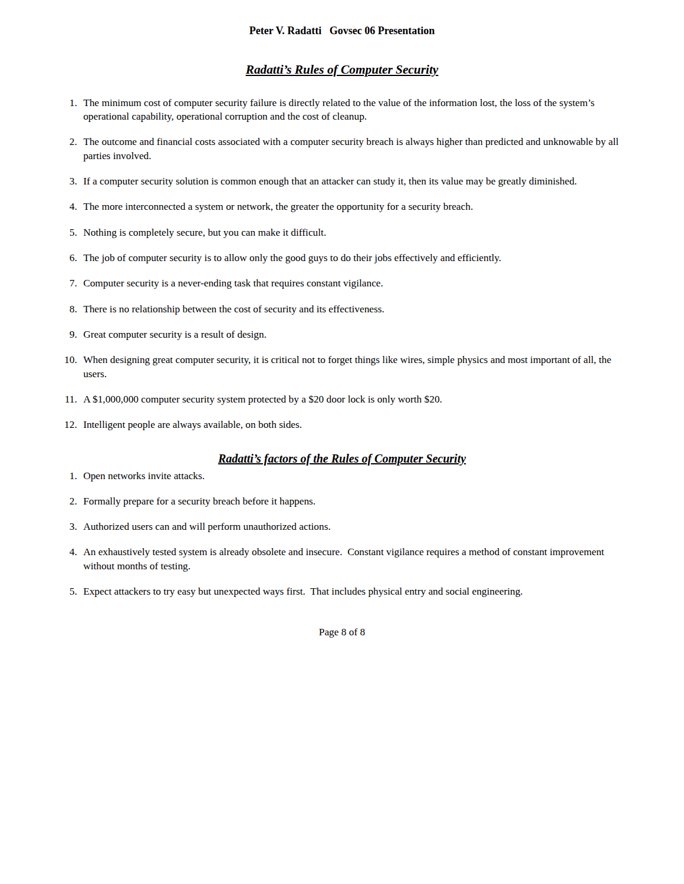Peter V. Radatti Govsec 06 Presentation
Radatti’s Rules of Computer Security
The minimum cost of computer security failure is directly related to the value of the information lost, the loss of the system’s operational capability, operational corruption and the cost of cleanup.
The outcome and financial costs associated with a computer security breach is always higher than predicted and unknowable by all parties involved.
If a computer security solution is common enough that an attacker can study it, then its value may be greatly diminished.
The more interconnected a system or network, the greater the opportunity for a security breach.
Nothing is completely secure, but you can make it difficult.
The job of computer security is to allow only the good guys to do their jobs effectively and efficiently.
Computer security is a never-ending task that requires constant vigilance.
There is no relationship between the cost of security and its effectiveness.
Great computer security is a result of design.
When designing great computer security, it is critical not to forget things like wires, simple physics and most important of all, the users.
A $1,000,000 computer security system protected by a $20 door lock is only worth $20.
Intelligent people are always available, on both sides.
Radatti’s factors of the Rules of Computer Security
Open networks invite attacks.
Formally prepare for a security breach before it happens.
Authorized users can and will perform unauthorized actions.
An exhaustively tested system is already obsolete and insecure. Constant vigilance requires a method of constant improvement without months of testing.
Expect attackers to try easy but unexpected ways first. That includes physical entry and social engineering.
Page 8 of 8